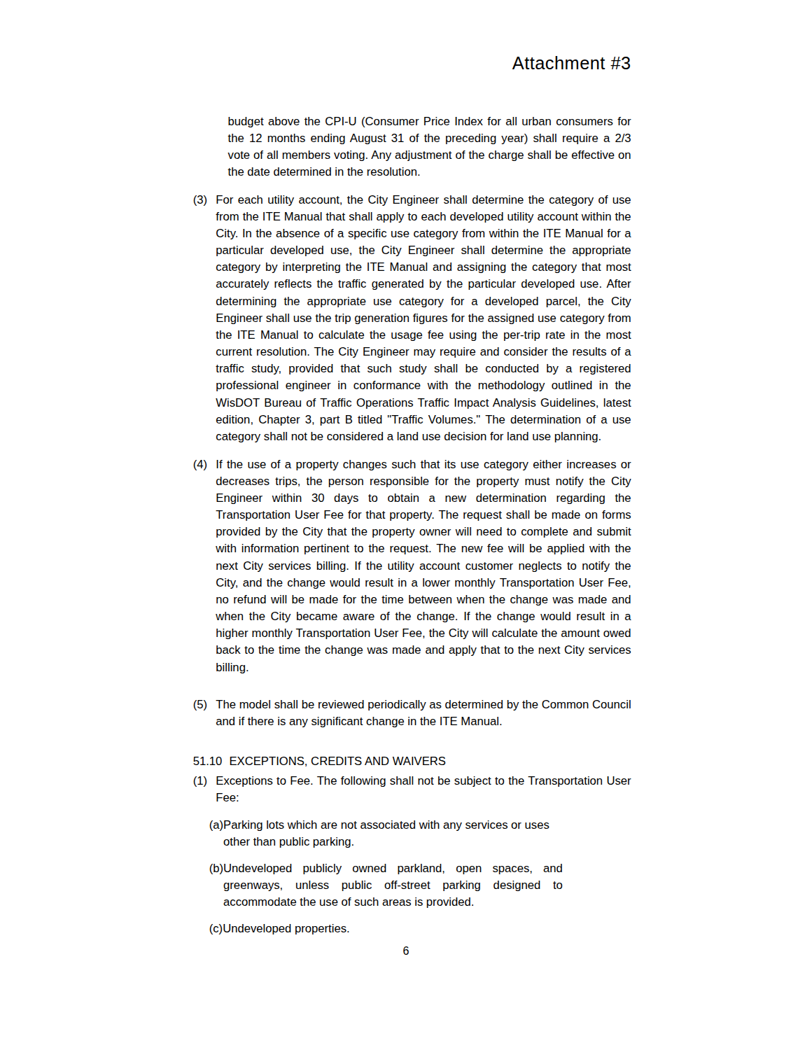Attachment #3
budget above the CPI-U (Consumer Price Index for all urban consumers for the 12 months ending August 31 of the preceding year) shall require a 2/3 vote of all members voting. Any adjustment of the charge shall be effective on the date determined in the resolution.
(3)
For each utility account, the City Engineer shall determine the category of use from the ITE Manual that shall apply to each developed utility account within the City. In the absence of a specific use category from within the ITE Manual for a particular developed use, the City Engineer shall determine the appropriate category by interpreting the ITE Manual and assigning the category that most accurately reflects the traffic generated by the particular developed use. After determining the appropriate use category for a developed parcel, the City Engineer shall use the trip generation figures for the assigned use category from the ITE Manual to calculate the usage fee using the per-trip rate in the most current resolution. The City Engineer may require and consider the results of a traffic study, provided that such study shall be conducted by a registered professional engineer in conformance with the methodology outlined in the WisDOT Bureau of Traffic Operations Traffic Impact Analysis Guidelines, latest edition, Chapter 3, part B titled "Traffic Volumes." The determination of a use category shall not be considered a land use decision for land use planning.
(4)
If the use of a property changes such that its use category either increases or decreases trips, the person responsible for the property must notify the City Engineer within 30 days to obtain a new determination regarding the Transportation User Fee for that property. The request shall be made on forms provided by the City that the property owner will need to complete and submit with information pertinent to the request. The new fee will be applied with the next City services billing. If the utility account customer neglects to notify the City, and the change would result in a lower monthly Transportation User Fee, no refund will be made for the time between when the change was made and when the City became aware of the change. If the change would result in a higher monthly Transportation User Fee, the City will calculate the amount owed back to the time the change was made and apply that to the next City services billing.
(5)
The model shall be reviewed periodically as determined by the Common Council and if there is any significant change in the ITE Manual.
51.10
EXCEPTIONS, CREDITS AND WAIVERS
(1)
Exceptions to Fee. The following shall not be subject to the Transportation User Fee:
(a)
Parking lots which are not associated with any services or uses other than public parking.
(b)
Undeveloped publicly owned parkland, open spaces, and greenways, unless public off-street parking designed to accommodate the use of such areas is provided.
(c)
Undeveloped properties.
6